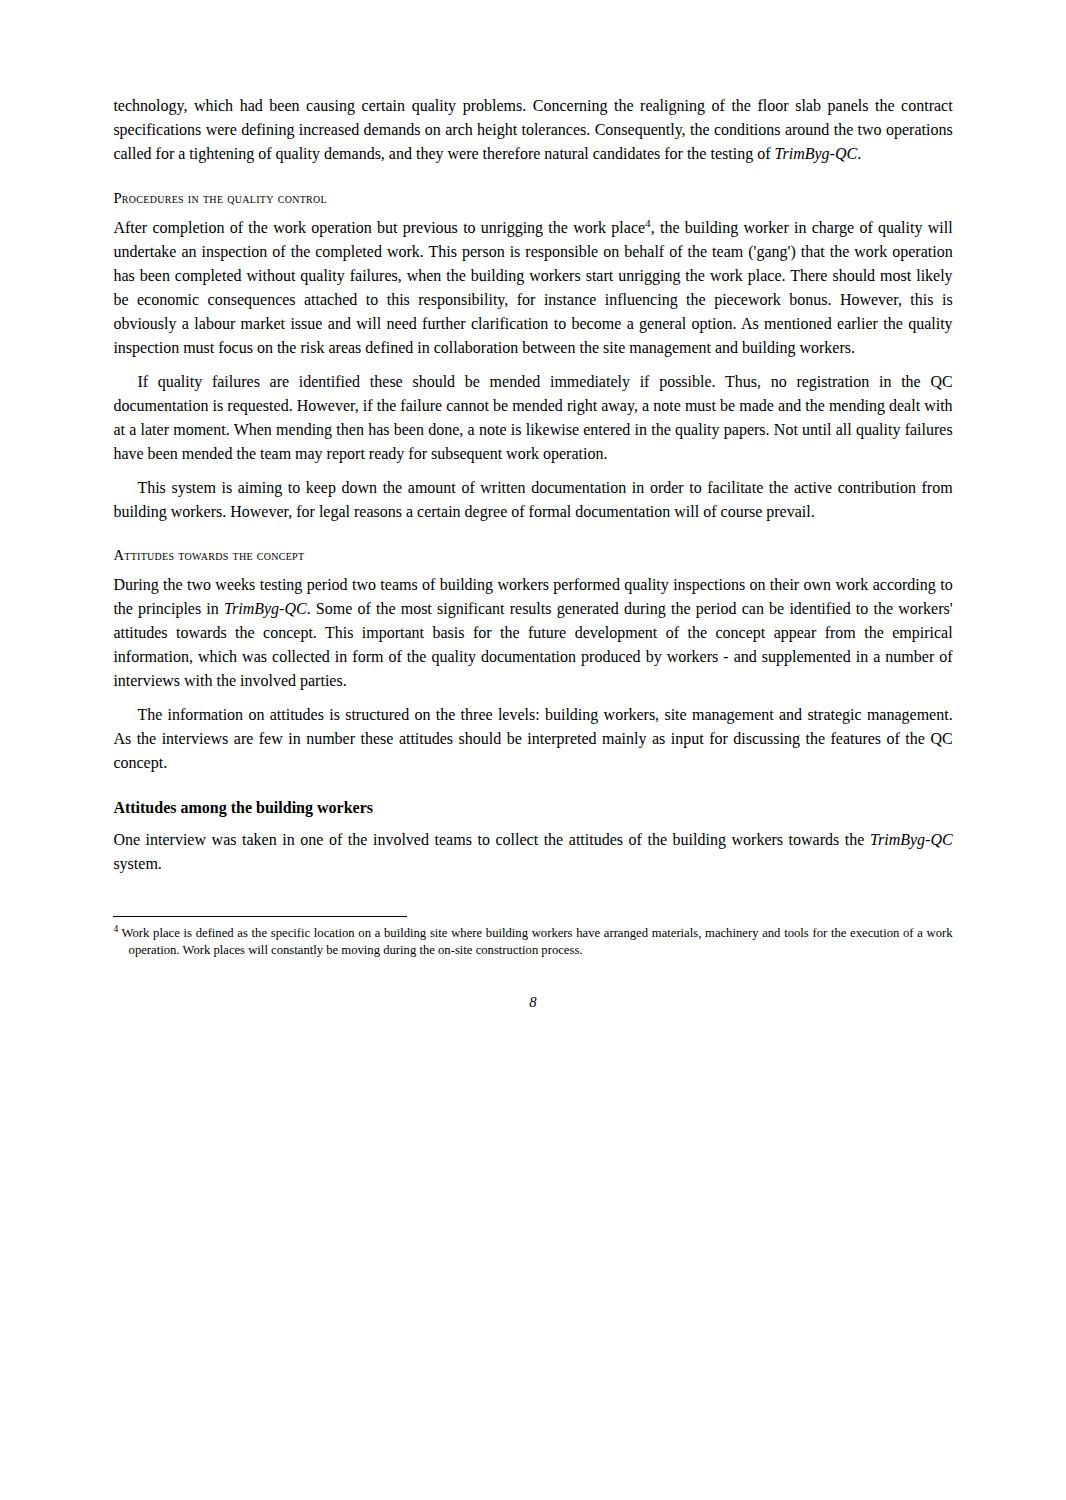technology, which had been causing certain quality problems. Concerning the realigning of the floor slab panels the contract specifications were defining increased demands on arch height tolerances. Consequently, the conditions around the two operations called for a tightening of quality demands, and they were therefore natural candidates for the testing of TrimByg-QC.
Procedures in the quality control
After completion of the work operation but previous to unrigging the work place4, the building worker in charge of quality will undertake an inspection of the completed work. This person is responsible on behalf of the team ('gang') that the work operation has been completed without quality failures, when the building workers start unrigging the work place. There should most likely be economic consequences attached to this responsibility, for instance influencing the piecework bonus. However, this is obviously a labour market issue and will need further clarification to become a general option. As mentioned earlier the quality inspection must focus on the risk areas defined in collaboration between the site management and building workers.
If quality failures are identified these should be mended immediately if possible. Thus, no registration in the QC documentation is requested. However, if the failure cannot be mended right away, a note must be made and the mending dealt with at a later moment. When mending then has been done, a note is likewise entered in the quality papers. Not until all quality failures have been mended the team may report ready for subsequent work operation.
This system is aiming to keep down the amount of written documentation in order to facilitate the active contribution from building workers. However, for legal reasons a certain degree of formal documentation will of course prevail.
Attitudes towards the concept
During the two weeks testing period two teams of building workers performed quality inspections on their own work according to the principles in TrimByg-QC. Some of the most significant results generated during the period can be identified to the workers' attitudes towards the concept. This important basis for the future development of the concept appear from the empirical information, which was collected in form of the quality documentation produced by workers - and supplemented in a number of interviews with the involved parties.
The information on attitudes is structured on the three levels: building workers, site management and strategic management. As the interviews are few in number these attitudes should be interpreted mainly as input for discussing the features of the QC concept.
Attitudes among the building workers
One interview was taken in one of the involved teams to collect the attitudes of the building workers towards the TrimByg-QC system.
4 Work place is defined as the specific location on a building site where building workers have arranged materials, machinery and tools for the execution of a work operation. Work places will constantly be moving during the on-site construction process.
8